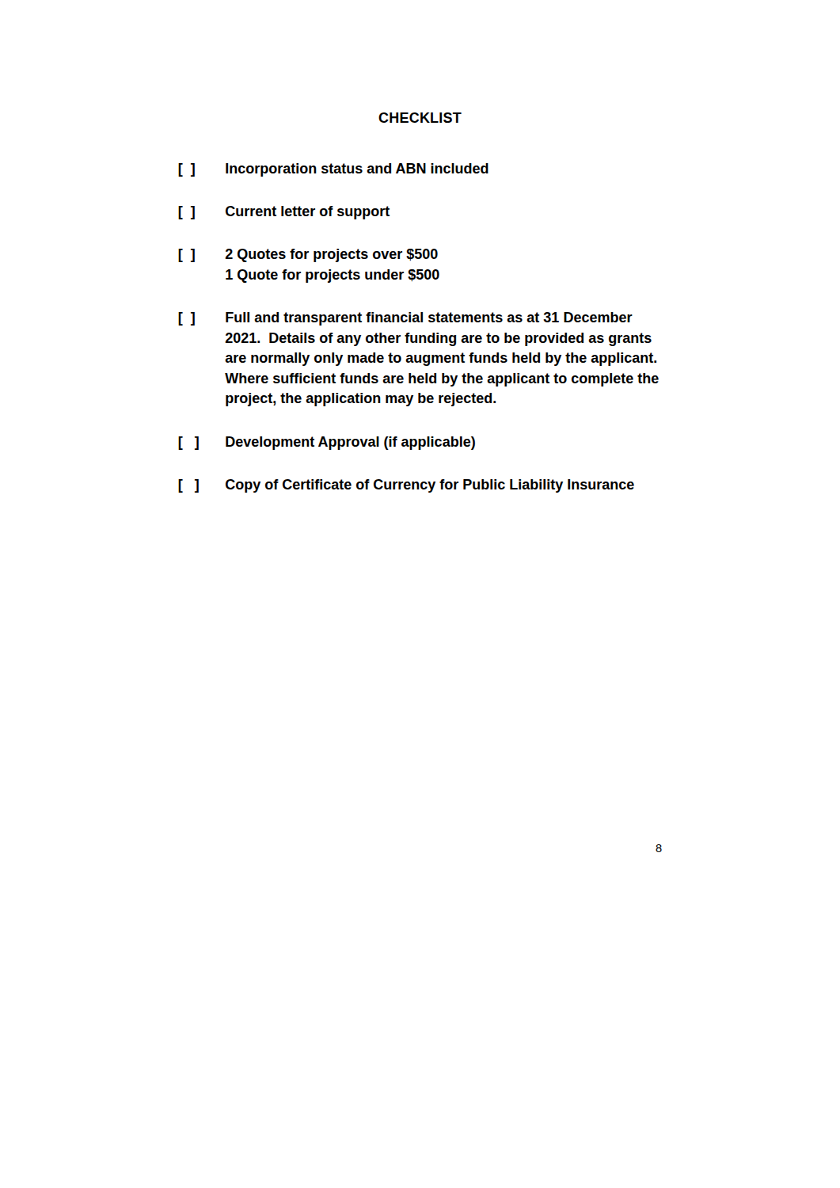CHECKLIST
[ ] Incorporation status and ABN included
[ ] Current letter of support
[ ] 2 Quotes for projects over $500 1 Quote for projects under $500
[ ] Full and transparent financial statements as at 31 December 2021. Details of any other funding are to be provided as grants are normally only made to augment funds held by the applicant. Where sufficient funds are held by the applicant to complete the project, the application may be rejected.
[ ] Development Approval (if applicable)
[ ] Copy of Certificate of Currency for Public Liability Insurance
8